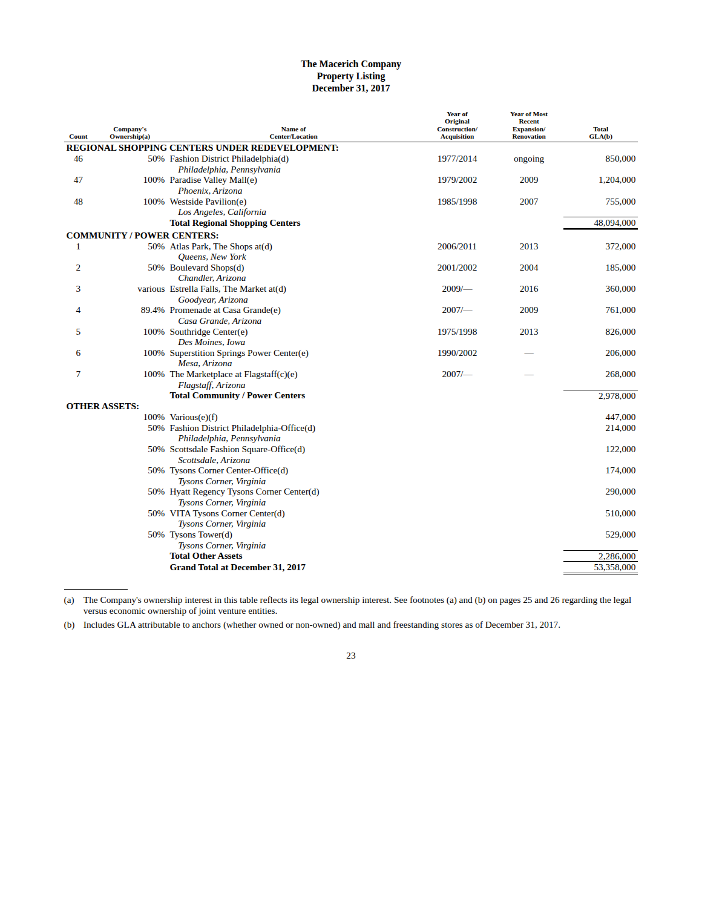The Macerich Company
Property Listing
December 31, 2017
| Count | Company's Ownership(a) | Name of Center/Location | Year of Original Construction/ Acquisition | Year of Most Recent Expansion/ Renovation | Total GLA(b) |
| --- | --- | --- | --- | --- | --- |
| REGIONAL SHOPPING CENTERS UNDER REDEVELOPMENT: |
| 46 | 50% | Fashion District Philadelphia(d) Philadelphia, Pennsylvania | 1977/2014 | ongoing | 850,000 |
| 47 | 100% | Paradise Valley Mall(e) Phoenix, Arizona | 1979/2002 | 2009 | 1,204,000 |
| 48 | 100% | Westside Pavilion(e) Los Angeles, California | 1985/1998 | 2007 | 755,000 |
| | | Total Regional Shopping Centers | | | 48,094,000 |
| COMMUNITY / POWER CENTERS: |
| 1 | 50% | Atlas Park, The Shops at(d) Queens, New York | 2006/2011 | 2013 | 372,000 |
| 2 | 50% | Boulevard Shops(d) Chandler, Arizona | 2001/2002 | 2004 | 185,000 |
| 3 | various | Estrella Falls, The Market at(d) Goodyear, Arizona | 2009/— | 2016 | 360,000 |
| 4 | 89.4% | Promenade at Casa Grande(e) Casa Grande, Arizona | 2007/— | 2009 | 761,000 |
| 5 | 100% | Southridge Center(e) Des Moines, Iowa | 1975/1998 | 2013 | 826,000 |
| 6 | 100% | Superstition Springs Power Center(e) Mesa, Arizona | 1990/2002 | — | 206,000 |
| 7 | 100% | The Marketplace at Flagstaff(c)(e) Flagstaff, Arizona | 2007/— | — | 268,000 |
| | | Total Community / Power Centers | | | 2,978,000 |
| OTHER ASSETS: |
| | 100% | Various(e)(f) | | | 447,000 |
| | 50% | Fashion District Philadelphia-Office(d) Philadelphia, Pennsylvania | | | 214,000 |
| | 50% | Scottsdale Fashion Square-Office(d) Scottsdale, Arizona | | | 122,000 |
| | 50% | Tysons Corner Center-Office(d) Tysons Corner, Virginia | | | 174,000 |
| | 50% | Hyatt Regency Tysons Corner Center(d) Tysons Corner, Virginia | | | 290,000 |
| | 50% | VITA Tysons Corner Center(d) Tysons Corner, Virginia | | | 510,000 |
| | 50% | Tysons Tower(d) Tysons Corner, Virginia | | | 529,000 |
| | | Total Other Assets | | | 2,286,000 |
| | | Grand Total at December 31, 2017 | | | 53,358,000 |
(a)
The Company's ownership interest in this table reflects its legal ownership interest. See footnotes (a) and (b) on pages 25 and 26 regarding the legal versus economic ownership of joint venture entities.
(b)
Includes GLA attributable to anchors (whether owned or non-owned) and mall and freestanding stores as of December 31, 2017.
23